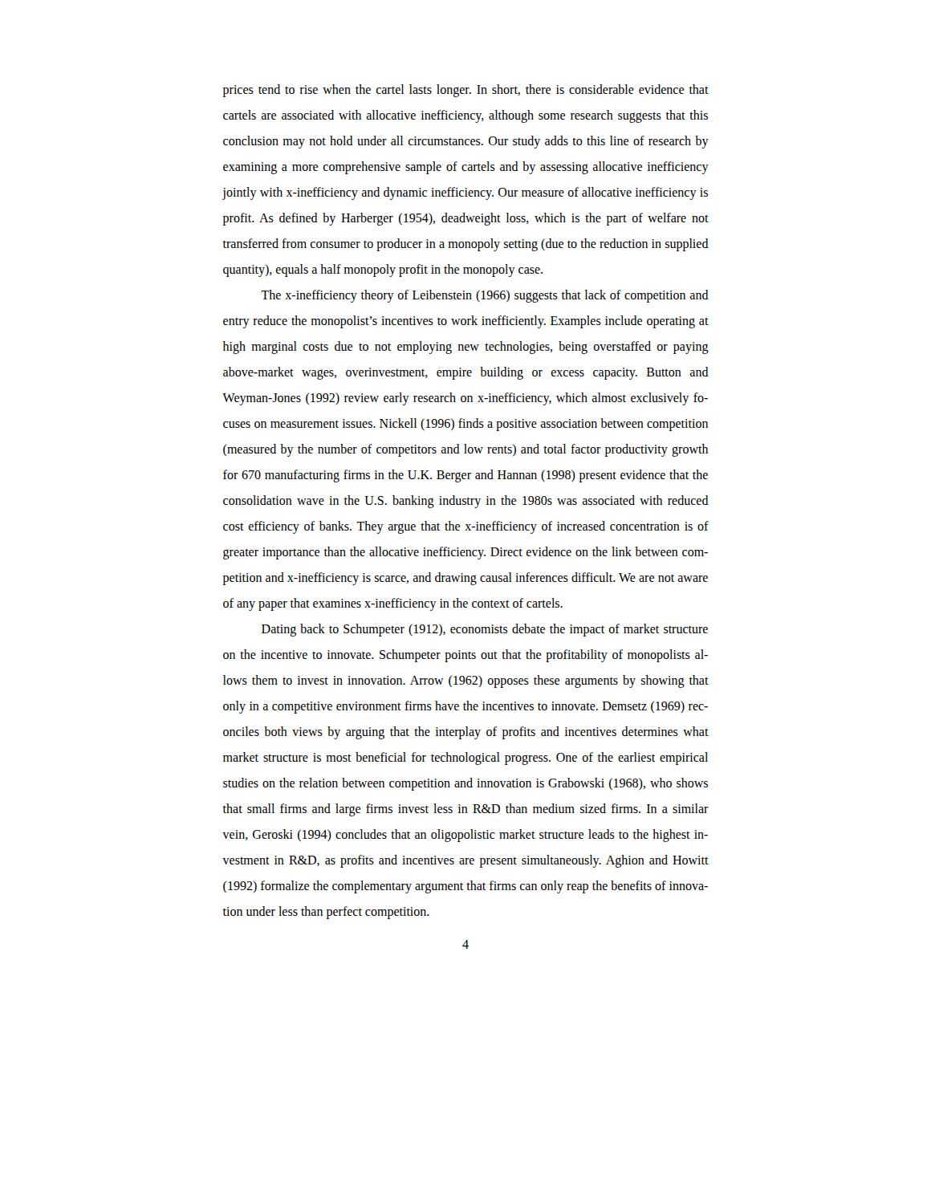prices tend to rise when the cartel lasts longer. In short, there is considerable evidence that cartels are associated with allocative inefficiency, although some research suggests that this conclusion may not hold under all circumstances. Our study adds to this line of research by examining a more comprehensive sample of cartels and by assessing allocative inefficiency jointly with x-inefficiency and dynamic inefficiency. Our measure of allocative inefficiency is profit. As defined by Harberger (1954), deadweight loss, which is the part of welfare not transferred from consumer to producer in a monopoly setting (due to the reduction in supplied quantity), equals a half monopoly profit in the monopoly case.
The x-inefficiency theory of Leibenstein (1966) suggests that lack of competition and entry reduce the monopolist’s incentives to work inefficiently. Examples include operating at high marginal costs due to not employing new technologies, being overstaffed or paying above-market wages, overinvestment, empire building or excess capacity. Button and Weyman-Jones (1992) review early research on x-inefficiency, which almost exclusively focuses on measurement issues. Nickell (1996) finds a positive association between competition (measured by the number of competitors and low rents) and total factor productivity growth for 670 manufacturing firms in the U.K. Berger and Hannan (1998) present evidence that the consolidation wave in the U.S. banking industry in the 1980s was associated with reduced cost efficiency of banks. They argue that the x-inefficiency of increased concentration is of greater importance than the allocative inefficiency. Direct evidence on the link between competition and x-inefficiency is scarce, and drawing causal inferences difficult. We are not aware of any paper that examines x-inefficiency in the context of cartels.
Dating back to Schumpeter (1912), economists debate the impact of market structure on the incentive to innovate. Schumpeter points out that the profitability of monopolists allows them to invest in innovation. Arrow (1962) opposes these arguments by showing that only in a competitive environment firms have the incentives to innovate. Demsetz (1969) reconciles both views by arguing that the interplay of profits and incentives determines what market structure is most beneficial for technological progress. One of the earliest empirical studies on the relation between competition and innovation is Grabowski (1968), who shows that small firms and large firms invest less in R&D than medium sized firms. In a similar vein, Geroski (1994) concludes that an oligopolistic market structure leads to the highest investment in R&D, as profits and incentives are present simultaneously. Aghion and Howitt (1992) formalize the complementary argument that firms can only reap the benefits of innovation under less than perfect competition.
4